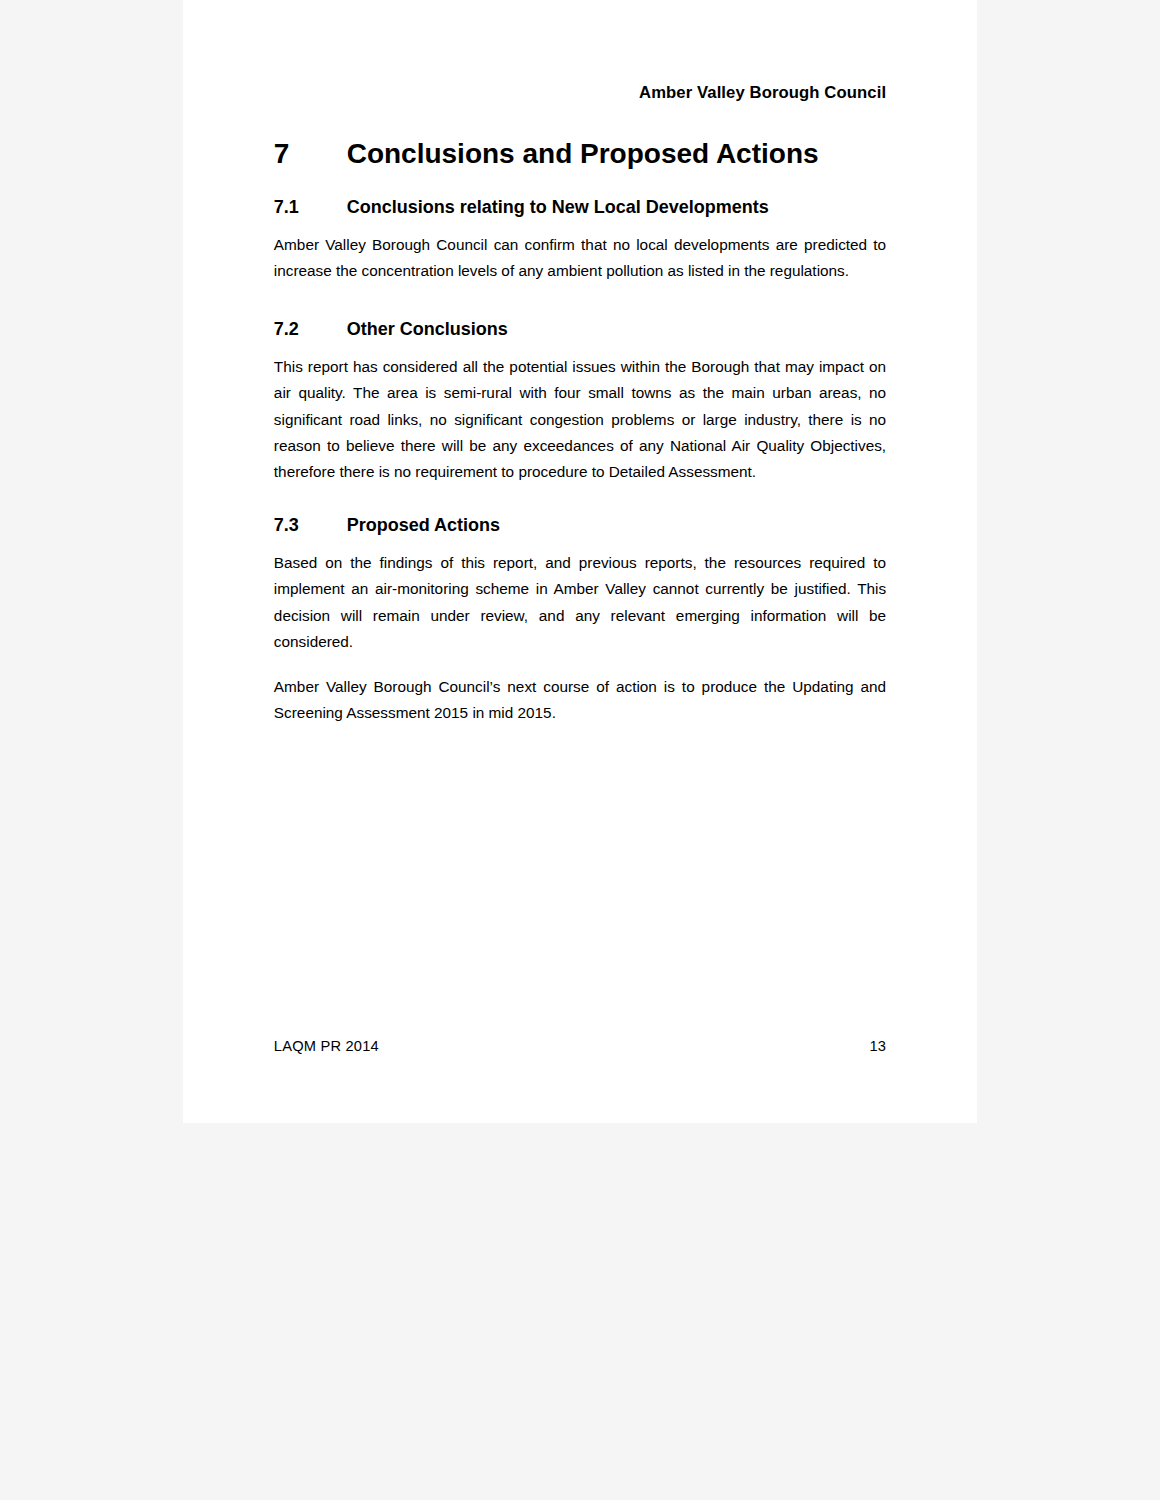Amber Valley Borough Council
7 Conclusions and Proposed Actions
7.1 Conclusions relating to New Local Developments
Amber Valley Borough Council can confirm that no local developments are predicted to increase the concentration levels of any ambient pollution as listed in the regulations.
7.2 Other Conclusions
This report has considered all the potential issues within the Borough that may impact on air quality. The area is semi-rural with four small towns as the main urban areas, no significant road links, no significant congestion problems or large industry, there is no reason to believe there will be any exceedances of any National Air Quality Objectives, therefore there is no requirement to procedure to Detailed Assessment.
7.3 Proposed Actions
Based on the findings of this report, and previous reports, the resources required to implement an air-monitoring scheme in Amber Valley cannot currently be justified. This decision will remain under review, and any relevant emerging information will be considered.
Amber Valley Borough Council’s next course of action is to produce the Updating and Screening Assessment 2015 in mid 2015.
LAQM PR 2014 13